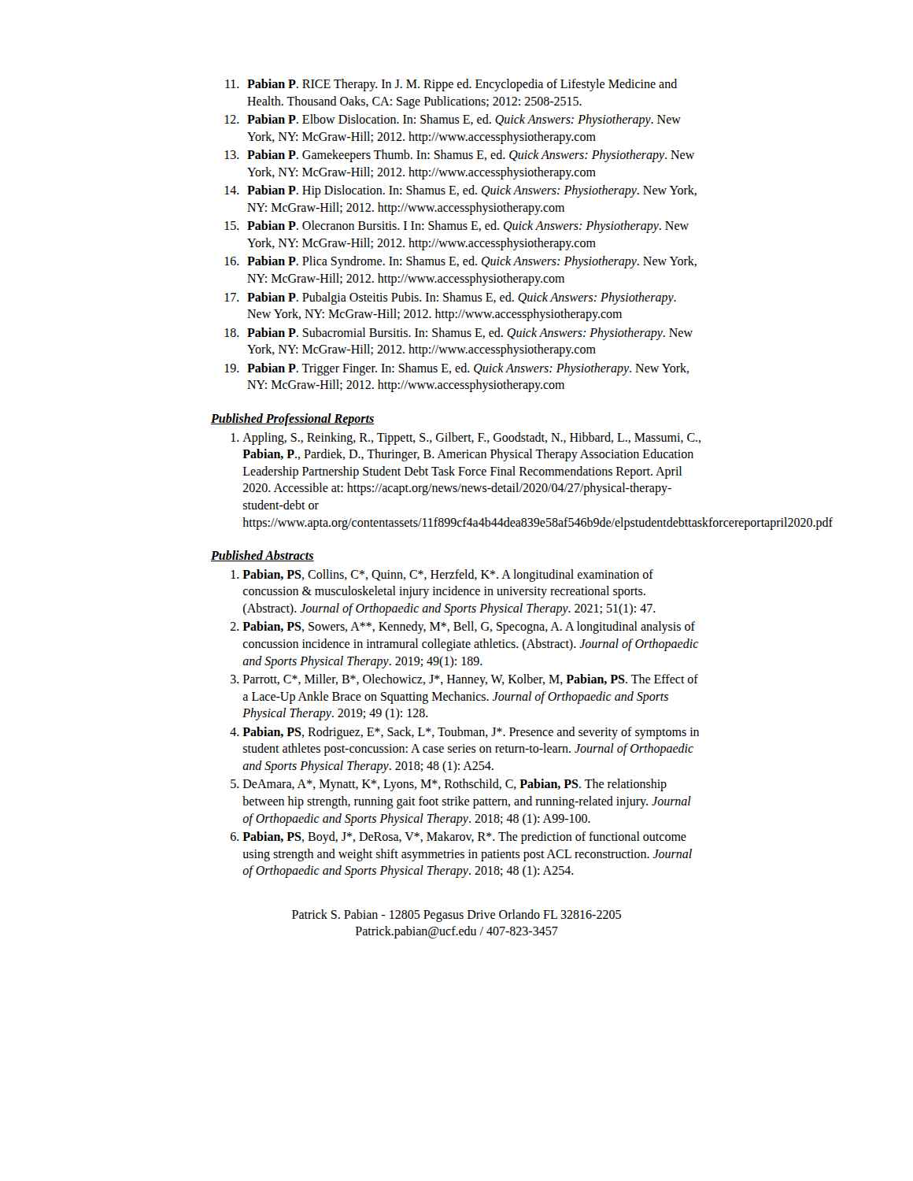Pabian P. RICE Therapy. In J. M. Rippe ed. Encyclopedia of Lifestyle Medicine and Health. Thousand Oaks, CA: Sage Publications; 2012: 2508-2515.
Pabian P. Elbow Dislocation. In: Shamus E, ed. Quick Answers: Physiotherapy. New York, NY: McGraw-Hill; 2012. http://www.accessphysiotherapy.com
Pabian P. Gamekeepers Thumb. In: Shamus E, ed. Quick Answers: Physiotherapy. New York, NY: McGraw-Hill; 2012. http://www.accessphysiotherapy.com
Pabian P. Hip Dislocation. In: Shamus E, ed. Quick Answers: Physiotherapy. New York, NY: McGraw-Hill; 2012. http://www.accessphysiotherapy.com
Pabian P. Olecranon Bursitis. I In: Shamus E, ed. Quick Answers: Physiotherapy. New York, NY: McGraw-Hill; 2012. http://www.accessphysiotherapy.com
Pabian P. Plica Syndrome. In: Shamus E, ed. Quick Answers: Physiotherapy. New York, NY: McGraw-Hill; 2012. http://www.accessphysiotherapy.com
Pabian P. Pubalgia Osteitis Pubis. In: Shamus E, ed. Quick Answers: Physiotherapy. New York, NY: McGraw-Hill; 2012. http://www.accessphysiotherapy.com
Pabian P. Subacromial Bursitis. In: Shamus E, ed. Quick Answers: Physiotherapy. New York, NY: McGraw-Hill; 2012. http://www.accessphysiotherapy.com
Pabian P. Trigger Finger. In: Shamus E, ed. Quick Answers: Physiotherapy. New York, NY: McGraw-Hill; 2012. http://www.accessphysiotherapy.com
Published Professional Reports
Appling, S., Reinking, R., Tippett, S., Gilbert, F., Goodstadt, N., Hibbard, L., Massumi, C., Pabian, P., Pardiek, D., Thuringer, B. American Physical Therapy Association Education Leadership Partnership Student Debt Task Force Final Recommendations Report. April 2020. Accessible at: https://acapt.org/news/news-detail/2020/04/27/physical-therapy-student-debt or https://www.apta.org/contentassets/11f899cf4a4b44dea839e58af546b9de/elpstudentdebttaskforcereportapril2020.pdf
Published Abstracts
Pabian, PS, Collins, C*, Quinn, C*, Herzfeld, K*. A longitudinal examination of concussion & musculoskeletal injury incidence in university recreational sports. (Abstract). Journal of Orthopaedic and Sports Physical Therapy. 2021; 51(1): 47.
Pabian, PS, Sowers, A**, Kennedy, M*, Bell, G, Specogna, A. A longitudinal analysis of concussion incidence in intramural collegiate athletics. (Abstract). Journal of Orthopaedic and Sports Physical Therapy. 2019; 49(1): 189.
Parrott, C*, Miller, B*, Olechowicz, J*, Hanney, W, Kolber, M, Pabian, PS. The Effect of a Lace-Up Ankle Brace on Squatting Mechanics. Journal of Orthopaedic and Sports Physical Therapy. 2019; 49 (1): 128.
Pabian, PS, Rodriguez, E*, Sack, L*, Toubman, J*. Presence and severity of symptoms in student athletes post-concussion: A case series on return-to-learn. Journal of Orthopaedic and Sports Physical Therapy. 2018; 48 (1): A254.
DeAmara, A*, Mynatt, K*, Lyons, M*, Rothschild, C, Pabian, PS. The relationship between hip strength, running gait foot strike pattern, and running-related injury. Journal of Orthopaedic and Sports Physical Therapy. 2018; 48 (1): A99-100.
Pabian, PS, Boyd, J*, DeRosa, V*, Makarov, R*. The prediction of functional outcome using strength and weight shift asymmetries in patients post ACL reconstruction. Journal of Orthopaedic and Sports Physical Therapy. 2018; 48 (1): A254.
Patrick S. Pabian - 12805 Pegasus Drive Orlando FL 32816-2205
Patrick.pabian@ucf.edu / 407-823-3457